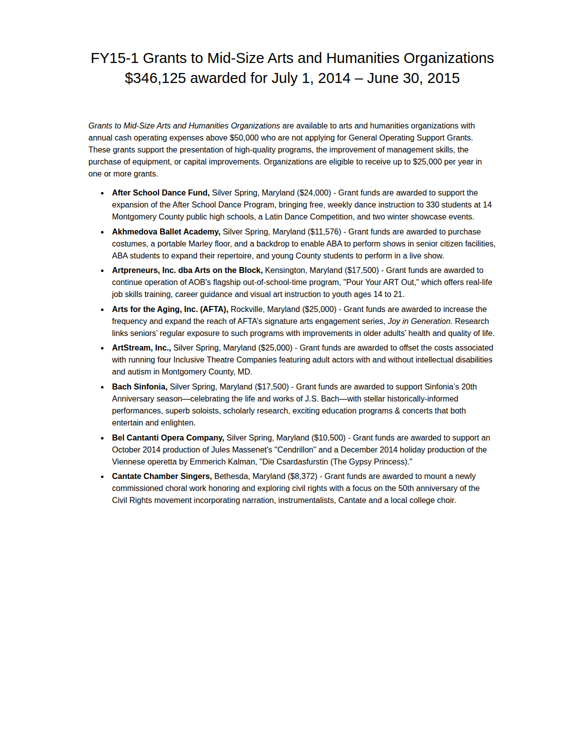FY15-1 Grants to Mid-Size Arts and Humanities Organizations
$346,125 awarded for July 1, 2014 – June 30, 2015
Grants to Mid-Size Arts and Humanities Organizations are available to arts and humanities organizations with annual cash operating expenses above $50,000 who are not applying for General Operating Support Grants. These grants support the presentation of high-quality programs, the improvement of management skills, the purchase of equipment, or capital improvements. Organizations are eligible to receive up to $25,000 per year in one or more grants.
After School Dance Fund, Silver Spring, Maryland ($24,000) - Grant funds are awarded to support the expansion of the After School Dance Program, bringing free, weekly dance instruction to 330 students at 14 Montgomery County public high schools, a Latin Dance Competition, and two winter showcase events.
Akhmedova Ballet Academy, Silver Spring, Maryland ($11,576) - Grant funds are awarded to purchase costumes, a portable Marley floor, and a backdrop to enable ABA to perform shows in senior citizen facilities, ABA students to expand their repertoire, and young County students to perform in a live show.
Artpreneurs, Inc. dba Arts on the Block, Kensington, Maryland ($17,500) - Grant funds are awarded to continue operation of AOB's flagship out-of-school-time program, "Pour Your ART Out," which offers real-life job skills training, career guidance and visual art instruction to youth ages 14 to 21.
Arts for the Aging, Inc. (AFTA), Rockville, Maryland ($25,000) - Grant funds are awarded to increase the frequency and expand the reach of AFTA’s signature arts engagement series, Joy in Generation. Research links seniors’ regular exposure to such programs with improvements in older adults’ health and quality of life.
ArtStream, Inc., Silver Spring, Maryland ($25,000) - Grant funds are awarded to offset the costs associated with running four Inclusive Theatre Companies featuring adult actors with and without intellectual disabilities and autism in Montgomery County, MD.
Bach Sinfonia, Silver Spring, Maryland ($17,500) - Grant funds are awarded to support Sinfonia’s 20th Anniversary season—celebrating the life and works of J.S. Bach—with stellar historically-informed performances, superb soloists, scholarly research, exciting education programs & concerts that both entertain and enlighten.
Bel Cantanti Opera Company, Silver Spring, Maryland ($10,500) - Grant funds are awarded to support an October 2014 production of Jules Massenet's "Cendrillon" and a December 2014 holiday production of the Viennese operetta by Emmerich Kalman, "Die Csardasfurstin (The Gypsy Princess)."
Cantate Chamber Singers, Bethesda, Maryland ($8,372) - Grant funds are awarded to mount a newly commissioned choral work honoring and exploring civil rights with a focus on the 50th anniversary of the Civil Rights movement incorporating narration, instrumentalists, Cantate and a local college choir.